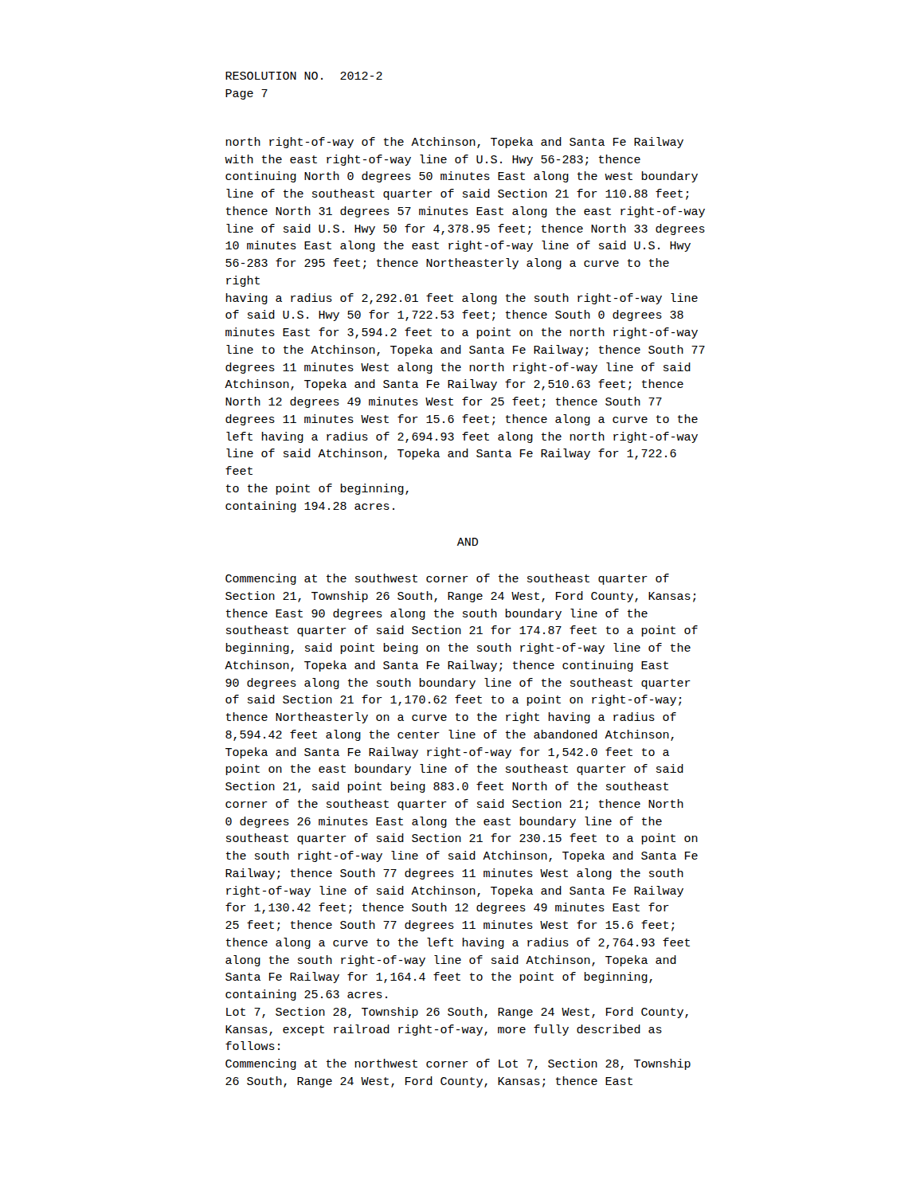RESOLUTION NO. 2012-2
Page 7
north right-of-way of the Atchinson, Topeka and Santa Fe Railway with the east right-of-way line of U.S. Hwy 56-283; thence continuing North 0 degrees 50 minutes East along the west boundary line of the southeast quarter of said Section 21 for 110.88 feet; thence North 31 degrees 57 minutes East along the east right-of-way line of said U.S. Hwy 50 for 4,378.95 feet; thence North 33 degrees 10 minutes East along the east right-of-way line of said U.S. Hwy 56-283 for 295 feet; thence Northeasterly along a curve to the right having a radius of 2,292.01 feet along the south right-of-way line of said U.S. Hwy 50 for 1,722.53 feet; thence South 0 degrees 38 minutes East for 3,594.2 feet to a point on the north right-of-way line to the Atchinson, Topeka and Santa Fe Railway; thence South 77 degrees 11 minutes West along the north right-of-way line of said Atchinson, Topeka and Santa Fe Railway for 2,510.63 feet; thence North 12 degrees 49 minutes West for 25 feet; thence South 77 degrees 11 minutes West for 15.6 feet; thence along a curve to the left having a radius of 2,694.93 feet along the north right-of-way line of said Atchinson, Topeka and Santa Fe Railway for 1,722.6 feet to the point of beginning, containing 194.28 acres.
AND
Commencing at the southwest corner of the southeast quarter of Section 21, Township 26 South, Range 24 West, Ford County, Kansas; thence East 90 degrees along the south boundary line of the southeast quarter of said Section 21 for 174.87 feet to a point of beginning, said point being on the south right-of-way line of the Atchinson, Topeka and Santa Fe Railway; thence continuing East 90 degrees along the south boundary line of the southeast quarter of said Section 21 for 1,170.62 feet to a point on right-of-way; thence Northeasterly on a curve to the right having a radius of 8,594.42 feet along the center line of the abandoned Atchinson, Topeka and Santa Fe Railway right-of-way for 1,542.0 feet to a point on the east boundary line of the southeast quarter of said Section 21, said point being 883.0 feet North of the southeast corner of the southeast quarter of said Section 21; thence North 0 degrees 26 minutes East along the east boundary line of the southeast quarter of said Section 21 for 230.15 feet to a point on the south right-of-way line of said Atchinson, Topeka and Santa Fe Railway; thence South 77 degrees 11 minutes West along the south right-of-way line of said Atchinson, Topeka and Santa Fe Railway for 1,130.42 feet; thence South 12 degrees 49 minutes East for 25 feet; thence South 77 degrees 11 minutes West for 15.6 feet; thence along a curve to the left having a radius of 2,764.93 feet along the south right-of-way line of said Atchinson, Topeka and Santa Fe Railway for 1,164.4 feet to the point of beginning, containing 25.63 acres. Lot 7, Section 28, Township 26 South, Range 24 West, Ford County, Kansas, except railroad right-of-way, more fully described as follows: Commencing at the northwest corner of Lot 7, Section 28, Township 26 South, Range 24 West, Ford County, Kansas; thence East